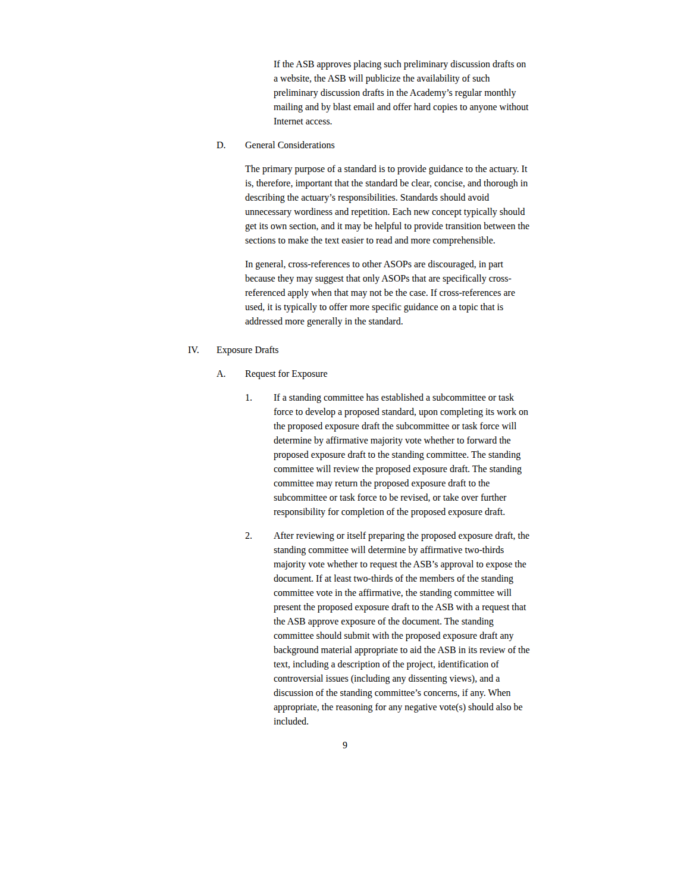If the ASB approves placing such preliminary discussion drafts on a website, the ASB will publicize the availability of such preliminary discussion drafts in the Academy’s regular monthly mailing and by blast email and offer hard copies to anyone without Internet access.
D.
General Considerations
The primary purpose of a standard is to provide guidance to the actuary. It is, therefore, important that the standard be clear, concise, and thorough in describing the actuary’s responsibilities. Standards should avoid unnecessary wordiness and repetition. Each new concept typically should get its own section, and it may be helpful to provide transition between the sections to make the text easier to read and more comprehensible.
In general, cross-references to other ASOPs are discouraged, in part because they may suggest that only ASOPs that are specifically cross-referenced apply when that may not be the case. If cross-references are used, it is typically to offer more specific guidance on a topic that is addressed more generally in the standard.
IV.
Exposure Drafts
A.
Request for Exposure
1.
If a standing committee has established a subcommittee or task force to develop a proposed standard, upon completing its work on the proposed exposure draft the subcommittee or task force will determine by affirmative majority vote whether to forward the proposed exposure draft to the standing committee. The standing committee will review the proposed exposure draft. The standing committee may return the proposed exposure draft to the subcommittee or task force to be revised, or take over further responsibility for completion of the proposed exposure draft.
2.
After reviewing or itself preparing the proposed exposure draft, the standing committee will determine by affirmative two-thirds majority vote whether to request the ASB’s approval to expose the document. If at least two-thirds of the members of the standing committee vote in the affirmative, the standing committee will present the proposed exposure draft to the ASB with a request that the ASB approve exposure of the document. The standing committee should submit with the proposed exposure draft any background material appropriate to aid the ASB in its review of the text, including a description of the project, identification of controversial issues (including any dissenting views), and a discussion of the standing committee’s concerns, if any. When appropriate, the reasoning for any negative vote(s) should also be included.
9